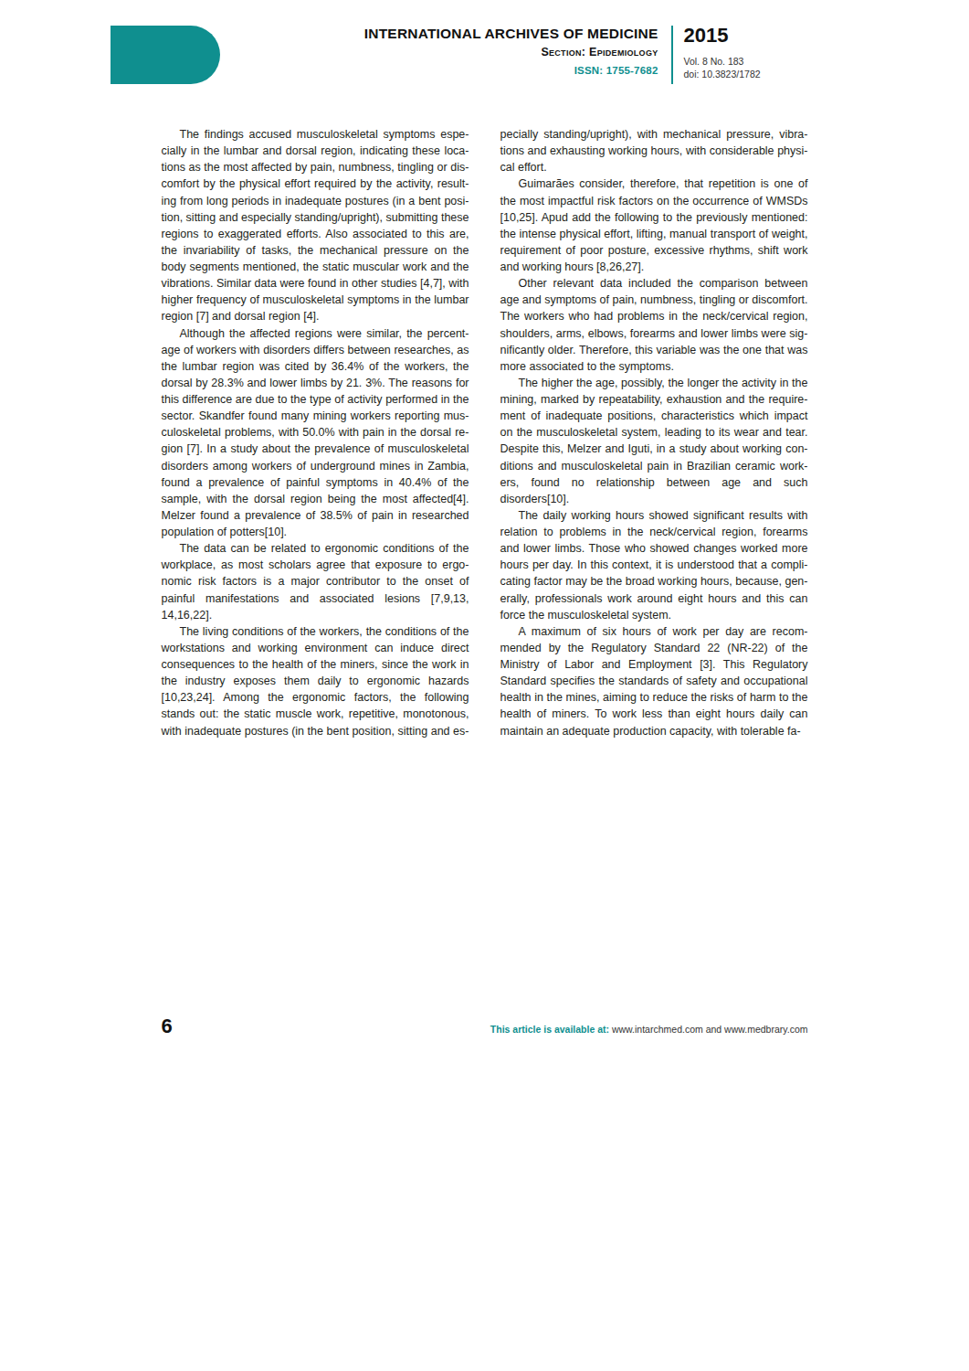International Archives of Medicine
Section: Epidemiology
ISSN: 1755-7682
2015
Vol. 8 No. 183 doi: 10.3823/1782
The findings accused musculoskeletal symptoms especially in the lumbar and dorsal region, indicating these locations as the most affected by pain, numbness, tingling or discomfort by the physical effort required by the activity, resulting from long periods in inadequate postures (in a bent position, sitting and especially standing/upright), submitting these regions to exaggerated efforts. Also associated to this are, the invariability of tasks, the mechanical pressure on the body segments mentioned, the static muscular work and the vibrations. Similar data were found in other studies [4,7], with higher frequency of musculoskeletal symptoms in the lumbar region [7] and dorsal region [4].
Although the affected regions were similar, the percentage of workers with disorders differs between researches, as the lumbar region was cited by 36.4% of the workers, the dorsal by 28.3% and lower limbs by 21. 3%. The reasons for this difference are due to the type of activity performed in the sector. Skandfer found many mining workers reporting musculoskeletal problems, with 50.0% with pain in the dorsal region [7]. In a study about the prevalence of musculoskeletal disorders among workers of underground mines in Zambia, found a prevalence of painful symptoms in 40.4% of the sample, with the dorsal region being the most affected[4]. Melzer found a prevalence of 38.5% of pain in researched population of potters[10].
The data can be related to ergonomic conditions of the workplace, as most scholars agree that exposure to ergonomic risk factors is a major contributor to the onset of painful manifestations and associated lesions [7,9,13, 14,16,22].
The living conditions of the workers, the conditions of the workstations and working environment can induce direct consequences to the health of the miners, since the work in the industry exposes them daily to ergonomic hazards [10,23,24]. Among the ergonomic factors, the following stands out: the static muscle work, repetitive, monotonous, with inadequate postures (in the bent position, sitting and especially standing/upright), with mechanical pressure, vibrations and exhausting working hours, with considerable physical effort.
Guimarães consider, therefore, that repetition is one of the most impactful risk factors on the occurrence of WMSDs [10,25]. Apud add the following to the previously mentioned: the intense physical effort, lifting, manual transport of weight, requirement of poor posture, excessive rhythms, shift work and working hours [8,26,27].
Other relevant data included the comparison between age and symptoms of pain, numbness, tingling or discomfort. The workers who had problems in the neck/cervical region, shoulders, arms, elbows, forearms and lower limbs were significantly older. Therefore, this variable was the one that was more associated to the symptoms.
The higher the age, possibly, the longer the activity in the mining, marked by repeatability, exhaustion and the requirement of inadequate positions, characteristics which impact on the musculoskeletal system, leading to its wear and tear. Despite this, Melzer and Iguti, in a study about working conditions and musculoskeletal pain in Brazilian ceramic workers, found no relationship between age and such disorders[10].
The daily working hours showed significant results with relation to problems in the neck/cervical region, forearms and lower limbs. Those who showed changes worked more hours per day. In this context, it is understood that a complicating factor may be the broad working hours, because, generally, professionals work around eight hours and this can force the musculoskeletal system.
A maximum of six hours of work per day are recommended by the Regulatory Standard 22 (NR-22) of the Ministry of Labor and Employment [3]. This Regulatory Standard specifies the standards of safety and occupational health in the mines, aiming to reduce the risks of harm to the health of miners. To work less than eight hours daily can maintain an adequate production capacity, with tolerable fa-
6
This article is available at: www.intarchmed.com and www.medbrary.com